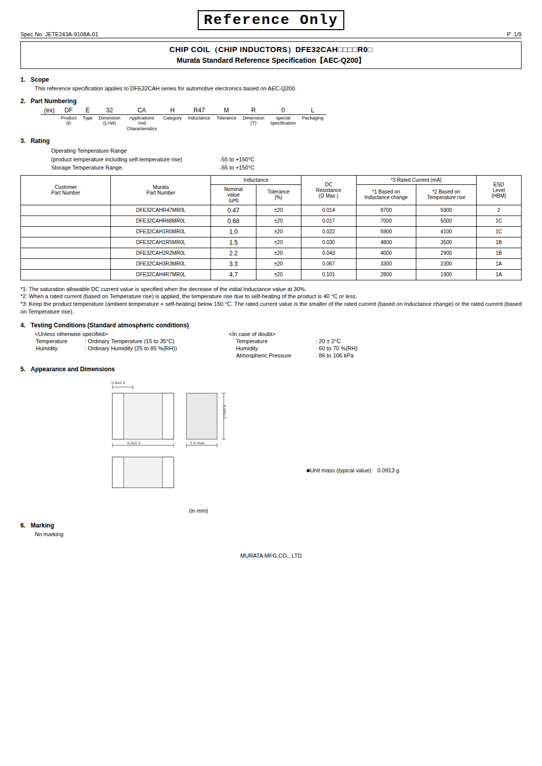Reference Only
Spec No. JETE243A-9108A-01 P 1/9
CHIP COIL（CHIP INDUCTORS）DFE32CAH□□□□R0□
Murata Standard Reference Specification【AEC-Q200】
1. Scope
This reference specification applies to DFE32CAH series for automotive electronics based on AEC-Q200.
2. Part Numbering
| (ex) | DF | E | 32 | CA | H | R47 | M | R | 0 | L |
| | Product ID | Type | Dimension (L×W) | Applications And Characteristics | Category | Inductance | Tolerance | Dimension (T) | special specification | Packaging |
3. Rating
Operating Temperature Range
(product temperature including self-temperature rise)-55 to +150°C
Storage Temperature Range.-55 to +150°C
| Customer Part Number | Murata Part Number | Inductance | DC Resistance (Ω Max.) | *3 Rated Current (mA) | ESD Level (HBM) |
| --- | --- | --- | --- | --- | --- |
| Nominal value (uH) | Tolerance (%) | *1 Based on Inductance change | *2 Based on Temperature rise |
| | DFE32CAHR47MR0L | 0.47 | ±20 | 0.014 | 8700 | 5900 | 2 |
| | DFE32CAHR68MR0L | 0.68 | ±20 | 0.017 | 7000 | 5000 | 1C |
| | DFE32CAH1R0MR0L | 1.0 | ±20 | 0.022 | 5900 | 4100 | 1C |
| | DFE32CAH1R5MR0L | 1.5 | ±20 | 0.030 | 4800 | 3500 | 1B |
| | DFE32CAH2R2MR0L | 2.2 | ±20 | 0.043 | 4000 | 2900 | 1B |
| | DFE32CAH3R3MR0L | 3.3 | ±20 | 0.067 | 3300 | 2300 | 1A |
| | DFE32CAH4R7MR0L | 4.7 | ±20 | 0.101 | 2800 | 1900 | 1A |
*1: The saturation allowable DC current value is specified when the decrease of the initial Inductance value at 30%.
*2: When a rated current (based on Temperature rise) is applied, the temperature rise due to self-heating of the product is 40 °C or less.
*3: Keep the product temperature (ambient temperature + self-heating) below 150 °C. The rated current value is the smaller of the rated current (based on Inductance change) or the rated current (based on Temperature rise).
4. Testing Conditions (Standard atmospheric conditions)
<Unless otherwise specified>
<In case of doubt>
| Temperature | : Ordinary Temperature (15 to 35°C) | Temperature | : 20 ± 2°C |
| Humidity | : Ordinary Humidity (25 to 85 %(RH)) | Humidity | : 60 to 70 %(RH) |
| | | Atmospheric Pressure | : 86 to 106 kPa |
5. Appearance and Dimensions
0.6±0.3 2.5±0.3 3.2±0.3 2.0 max.
■Unit mass (typical value): 0.0913 g
(in mm)
6. Marking
No marking
MURATA MFG.CO., LTD